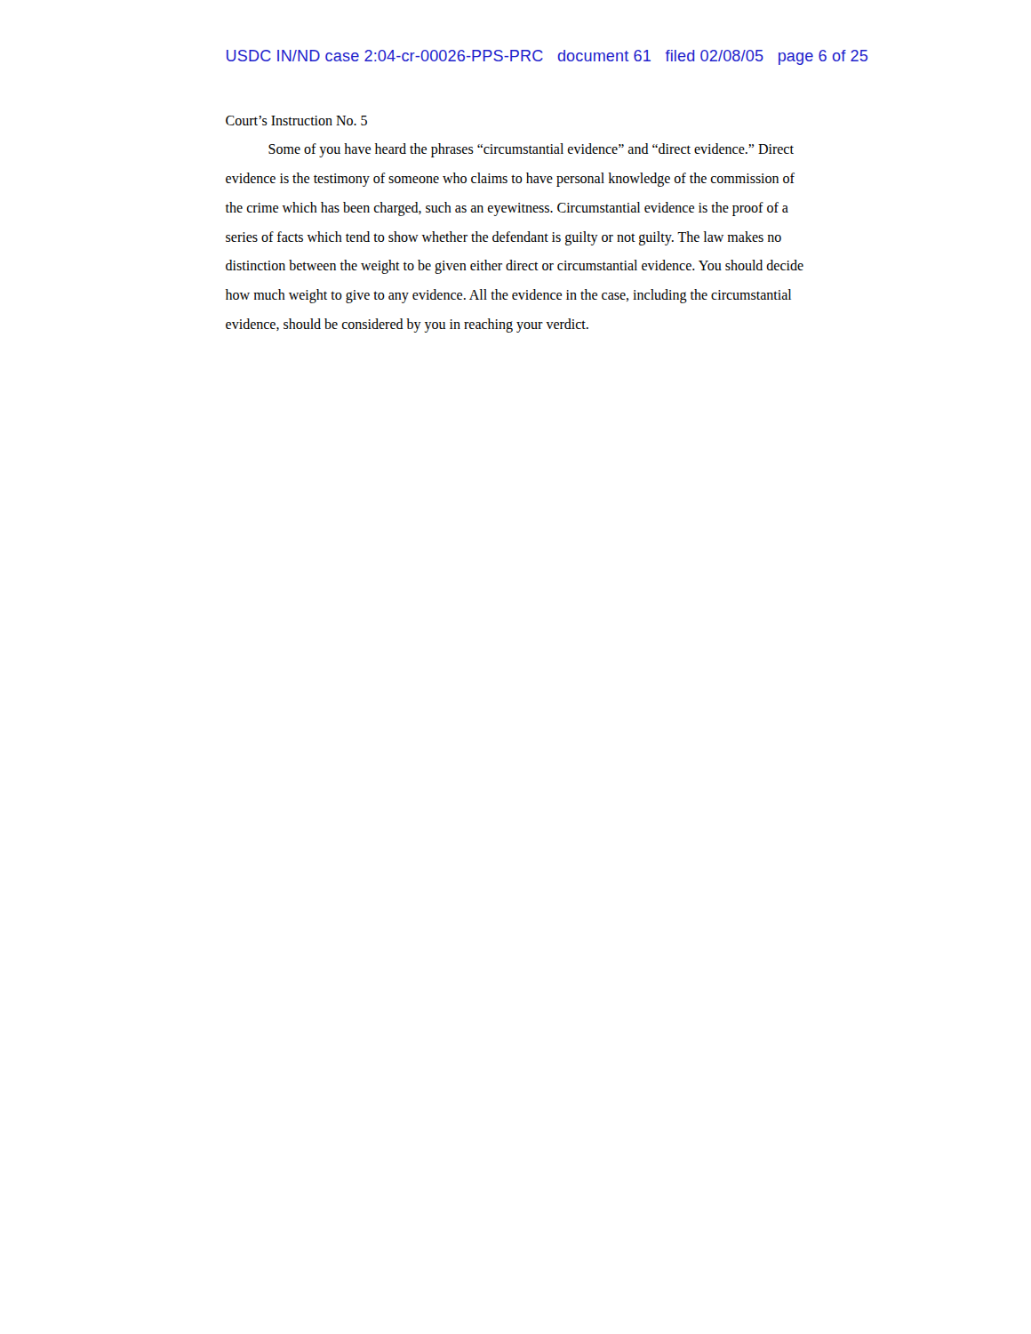USDC IN/ND case 2:04-cr-00026-PPS-PRC document 61 filed 02/08/05 page 6 of 25
Court’s Instruction No. 5
Some of you have heard the phrases “circumstantial evidence” and “direct evidence.” Direct evidence is the testimony of someone who claims to have personal knowledge of the commission of the crime which has been charged, such as an eyewitness. Circumstantial evidence is the proof of a series of facts which tend to show whether the defendant is guilty or not guilty. The law makes no distinction between the weight to be given either direct or circumstantial evidence. You should decide how much weight to give to any evidence. All the evidence in the case, including the circumstantial evidence, should be considered by you in reaching your verdict.